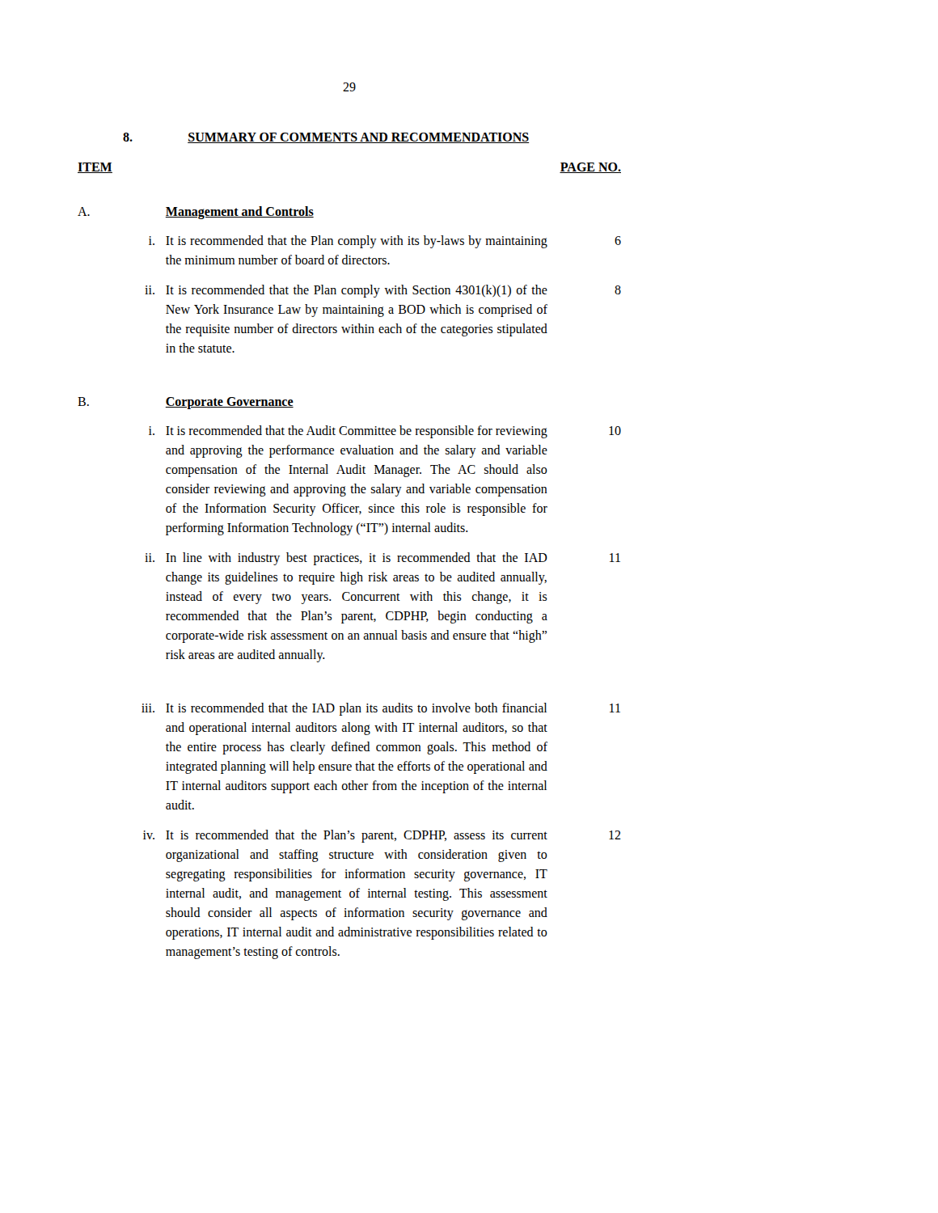29
| | 8. | SUMMARY OF COMMENTS AND RECOMMENDATIONS | |
| ITEM | | | PAGE NO. |
| A. | | Management and Controls | |
| | i. | It is recommended that the Plan comply with its by-laws by maintaining the minimum number of board of directors. | 6 |
| | ii. | It is recommended that the Plan comply with Section 4301(k)(1) of the New York Insurance Law by maintaining a BOD which is comprised of the requisite number of directors within each of the categories stipulated in the statute. | 8 |
| B. | | Corporate Governance | |
| | i. | It is recommended that the Audit Committee be responsible for reviewing and approving the performance evaluation and the salary and variable compensation of the Internal Audit Manager. The AC should also consider reviewing and approving the salary and variable compensation of the Information Security Officer, since this role is responsible for performing Information Technology (“IT”) internal audits. | 10 |
| | ii. | In line with industry best practices, it is recommended that the IAD change its guidelines to require high risk areas to be audited annually, instead of every two years. Concurrent with this change, it is recommended that the Plan’s parent, CDPHP, begin conducting a corporate-wide risk assessment on an annual basis and ensure that “high” risk areas are audited annually. | 11 |
| | iii. | It is recommended that the IAD plan its audits to involve both financial and operational internal auditors along with IT internal auditors, so that the entire process has clearly defined common goals. This method of integrated planning will help ensure that the efforts of the operational and IT internal auditors support each other from the inception of the internal audit. | 11 |
| | iv. | It is recommended that the Plan’s parent, CDPHP, assess its current organizational and staffing structure with consideration given to segregating responsibilities for information security governance, IT internal audit, and management of internal testing. This assessment should consider all aspects of information security governance and operations, IT internal audit and administrative responsibilities related to management’s testing of controls. | 12 |